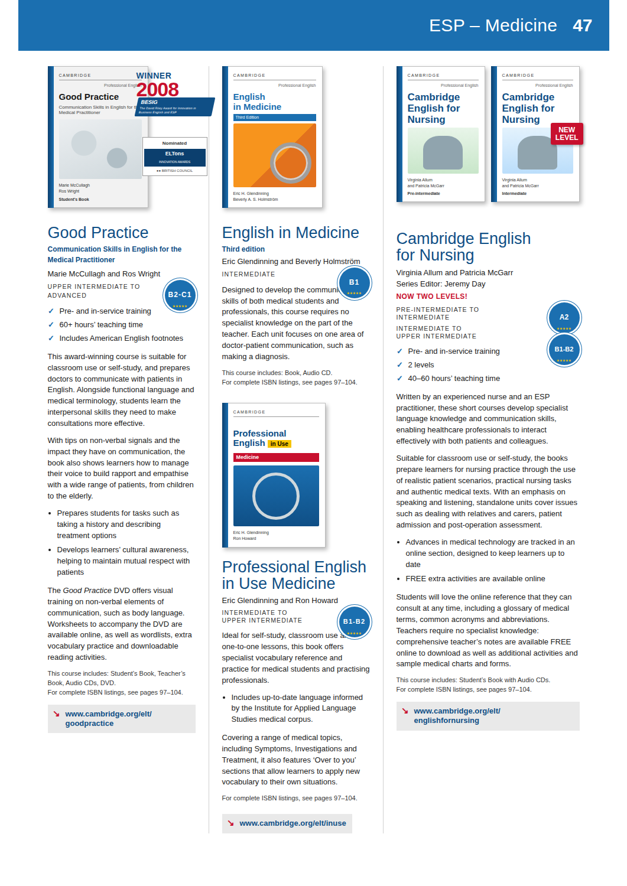ESP – Medicine
47
CAMBRIDGE
Professional English
Good Practice
Communication Skills in English for the Medical Practitioner
Marie McCullagh
Ros Wright
Student's Book
WINNER
2008
BESIGThe David Riley Award for Innovation in Business English and ESP
Nominated
ELTons
INNOVATION AWARDS
●● BRITISH COUNCIL
Good Practice
Communication Skills in English for the Medical Practitioner
Marie McCullagh and Ros Wright
Upper Intermediate to Advanced B2-C1
Pre- and in-service training
60+ hours’ teaching time
Includes American English footnotes
This award-winning course is suitable for classroom use or self-study, and prepares doctors to communicate with patients in English. Alongside functional language and medical terminology, students learn the interpersonal skills they need to make consultations more effective.
With tips on non-verbal signals and the impact they have on communication, the book also shows learners how to manage their voice to build rapport and empathise with a wide range of patients, from children to the elderly.
Prepares students for tasks such as taking a history and describing treatment options
Develops learners’ cultural awareness, helping to maintain mutual respect with patients
The Good Practice DVD offers visual training on non-verbal elements of communication, such as body language. Worksheets to accompany the DVD are available online, as well as wordlists, extra vocabulary practice and downloadable reading activities.
This course includes: Student’s Book, Teacher’s Book, Audio CDs, DVD.
For complete ISBN listings, see pages 97–104.
www.cambridge.org/elt/
goodpractice
CAMBRIDGE
Professional English
English
in Medicine
Third Edition
Eric H. Glendinning
Beverly A. S. Holmström
English in Medicine
Third edition
Eric Glendinning and Beverly Holmström
Intermediate B1
Designed to develop the communication skills of both medical students and professionals, this course requires no specialist knowledge on the part of the teacher. Each unit focuses on one area of doctor-patient communication, such as making a diagnosis.
This course includes: Book, Audio CD.
For complete ISBN listings, see pages 97–104.
CAMBRIDGE
Professional
English in Use
Medicine
Eric H. Glendinning
Ron Howard
Professional English
in Use Medicine
Eric Glendinning and Ron Howard
Intermediate to
Upper Intermediate B1-B2
Ideal for self-study, classroom use and one-to-one lessons, this book offers specialist vocabulary reference and practice for medical students and practising professionals.
Includes up-to-date language informed by the Institute for Applied Language Studies medical corpus.
Covering a range of medical topics, including Symptoms, Investigations and Treatment, it also features ‘Over to you’ sections that allow learners to apply new vocabulary to their own situations.
For complete ISBN listings, see pages 97–104.
www.cambridge.org/elt/inuse
CAMBRIDGE
Professional English
Cambridge English for
Nursing
Virginia Allum
and Patricia McGarr
Pre-intermediate
CAMBRIDGE
Professional English
Cambridge English for
Nursing
Virginia Allum
and Patricia McGarr
Intermediate
NEW
LEVEL
Cambridge English
for Nursing
Virginia Allum and Patricia McGarr
Series Editor: Jeremy Day
NOW TWO LEVELS!
A2 B1-B2
Pre-intermediate to
Intermediate
Intermediate to
Upper Intermediate
Pre- and in-service training
2 levels
40–60 hours’ teaching time
Written by an experienced nurse and an ESP practitioner, these short courses develop specialist language knowledge and communication skills, enabling healthcare professionals to interact effectively with both patients and colleagues.
Suitable for classroom use or self-study, the books prepare learners for nursing practice through the use of realistic patient scenarios, practical nursing tasks and authentic medical texts. With an emphasis on speaking and listening, standalone units cover issues such as dealing with relatives and carers, patient admission and post-operation assessment.
Advances in medical technology are tracked in an online section, designed to keep learners up to date
FREE extra activities are available online
Students will love the online reference that they can consult at any time, including a glossary of medical terms, common acronyms and abbreviations. Teachers require no specialist knowledge: comprehensive teacher’s notes are available FREE online to download as well as additional activities and sample medical charts and forms.
This course includes: Student’s Book with Audio CDs.
For complete ISBN listings, see pages 97–104.
www.cambridge.org/elt/
englishfornursing